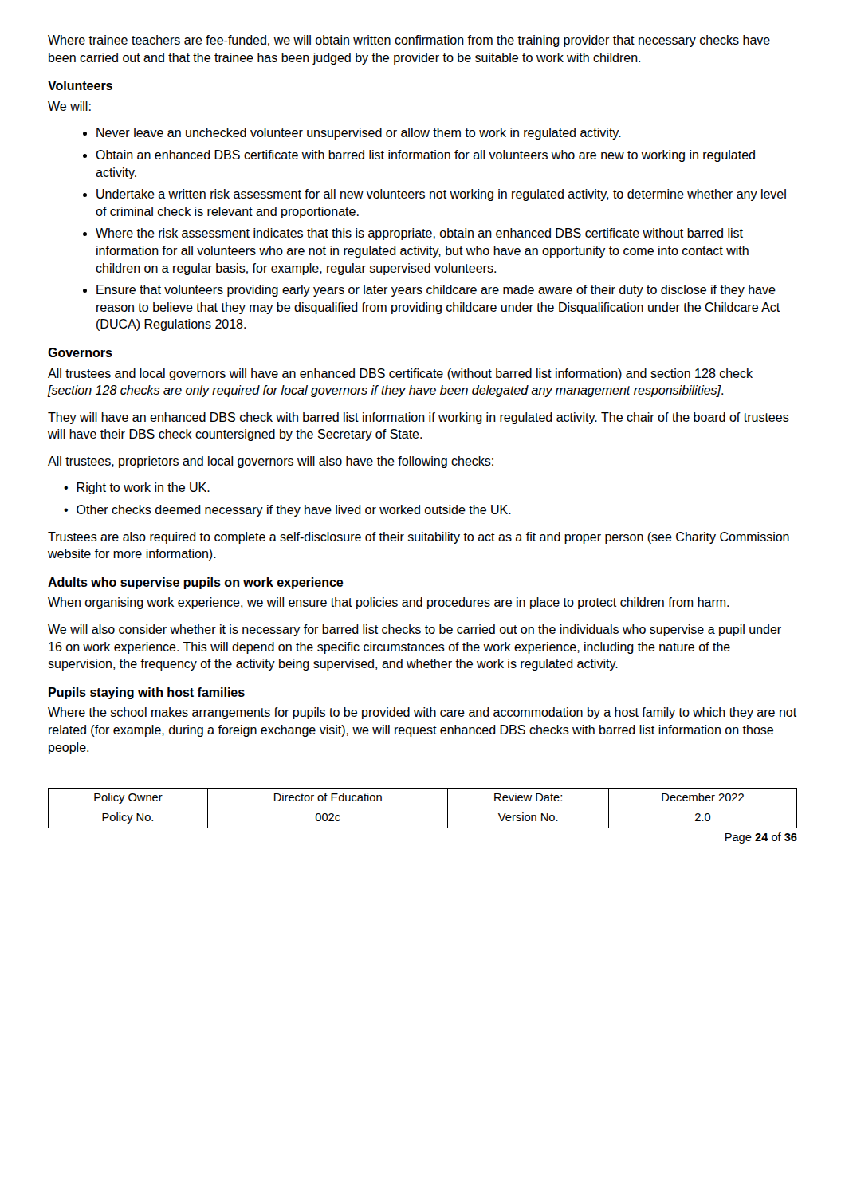Where trainee teachers are fee-funded, we will obtain written confirmation from the training provider that necessary checks have been carried out and that the trainee has been judged by the provider to be suitable to work with children.
Volunteers
We will:
Never leave an unchecked volunteer unsupervised or allow them to work in regulated activity.
Obtain an enhanced DBS certificate with barred list information for all volunteers who are new to working in regulated activity.
Undertake a written risk assessment for all new volunteers not working in regulated activity, to determine whether any level of criminal check is relevant and proportionate.
Where the risk assessment indicates that this is appropriate, obtain an enhanced DBS certificate without barred list information for all volunteers who are not in regulated activity, but who have an opportunity to come into contact with children on a regular basis, for example, regular supervised volunteers.
Ensure that volunteers providing early years or later years childcare are made aware of their duty to disclose if they have reason to believe that they may be disqualified from providing childcare under the Disqualification under the Childcare Act (DUCA) Regulations 2018.
Governors
All trustees and local governors will have an enhanced DBS certificate (without barred list information) and section 128 check [section 128 checks are only required for local governors if they have been delegated any management responsibilities].
They will have an enhanced DBS check with barred list information if working in regulated activity. The chair of the board of trustees will have their DBS check countersigned by the Secretary of State.
All trustees, proprietors and local governors will also have the following checks:
Right to work in the UK.
Other checks deemed necessary if they have lived or worked outside the UK.
Trustees are also required to complete a self-disclosure of their suitability to act as a fit and proper person (see Charity Commission website for more information).
Adults who supervise pupils on work experience
When organising work experience, we will ensure that policies and procedures are in place to protect children from harm.
We will also consider whether it is necessary for barred list checks to be carried out on the individuals who supervise a pupil under 16 on work experience. This will depend on the specific circumstances of the work experience, including the nature of the supervision, the frequency of the activity being supervised, and whether the work is regulated activity.
Pupils staying with host families
Where the school makes arrangements for pupils to be provided with care and accommodation by a host family to which they are not related (for example, during a foreign exchange visit), we will request enhanced DBS checks with barred list information on those people.
| Policy Owner | Director of Education | Review Date: | December 2022 |
| Policy No. | 002c | Version No. | 2.0 |
Page 24 of 36